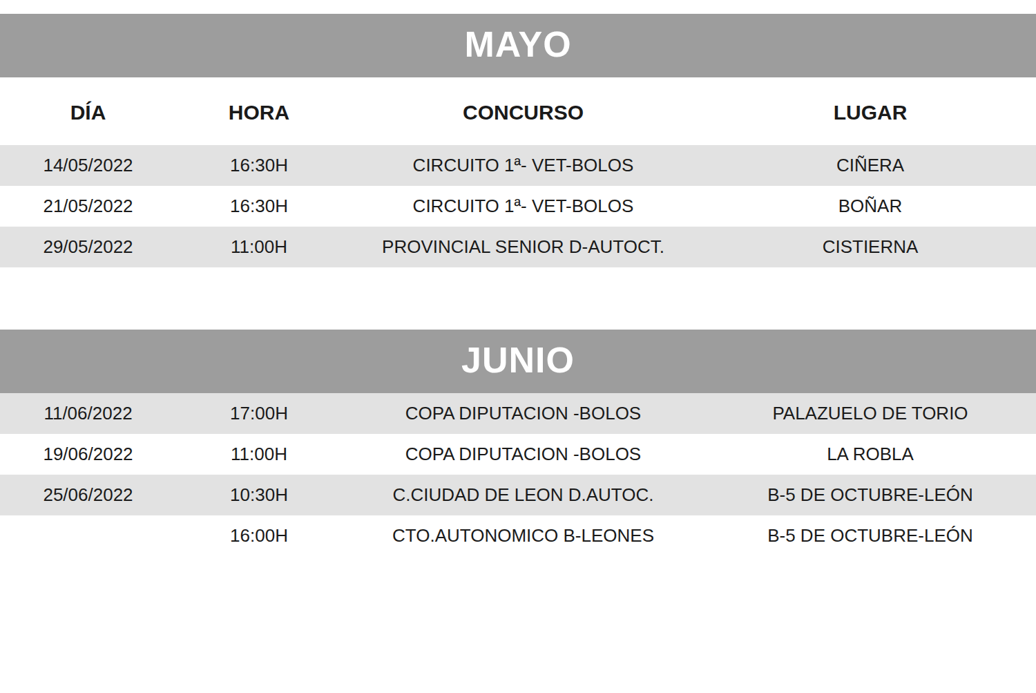MAYO
| DÍA | HORA | CONCURSO | LUGAR |
| --- | --- | --- | --- |
| 14/05/2022 | 16:30H | CIRCUITO 1ª- VET-BOLOS | CIÑERA |
| 21/05/2022 | 16:30H | CIRCUITO 1ª- VET-BOLOS | BOÑAR |
| 29/05/2022 | 11:00H | PROVINCIAL SENIOR D-AUTOCT. | CISTIERNA |
JUNIO
| 11/06/2022 | 17:00H | COPA DIPUTACION -BOLOS | PALAZUELO DE TORIO |
| 19/06/2022 | 11:00H | COPA DIPUTACION -BOLOS | LA ROBLA |
| 25/06/2022 | 10:30H | C.CIUDAD DE LEON D.AUTOC. | B-5 DE OCTUBRE-LEÓN |
| | 16:00H | CTO.AUTONOMICO B-LEONES | B-5 DE OCTUBRE-LEÓN |